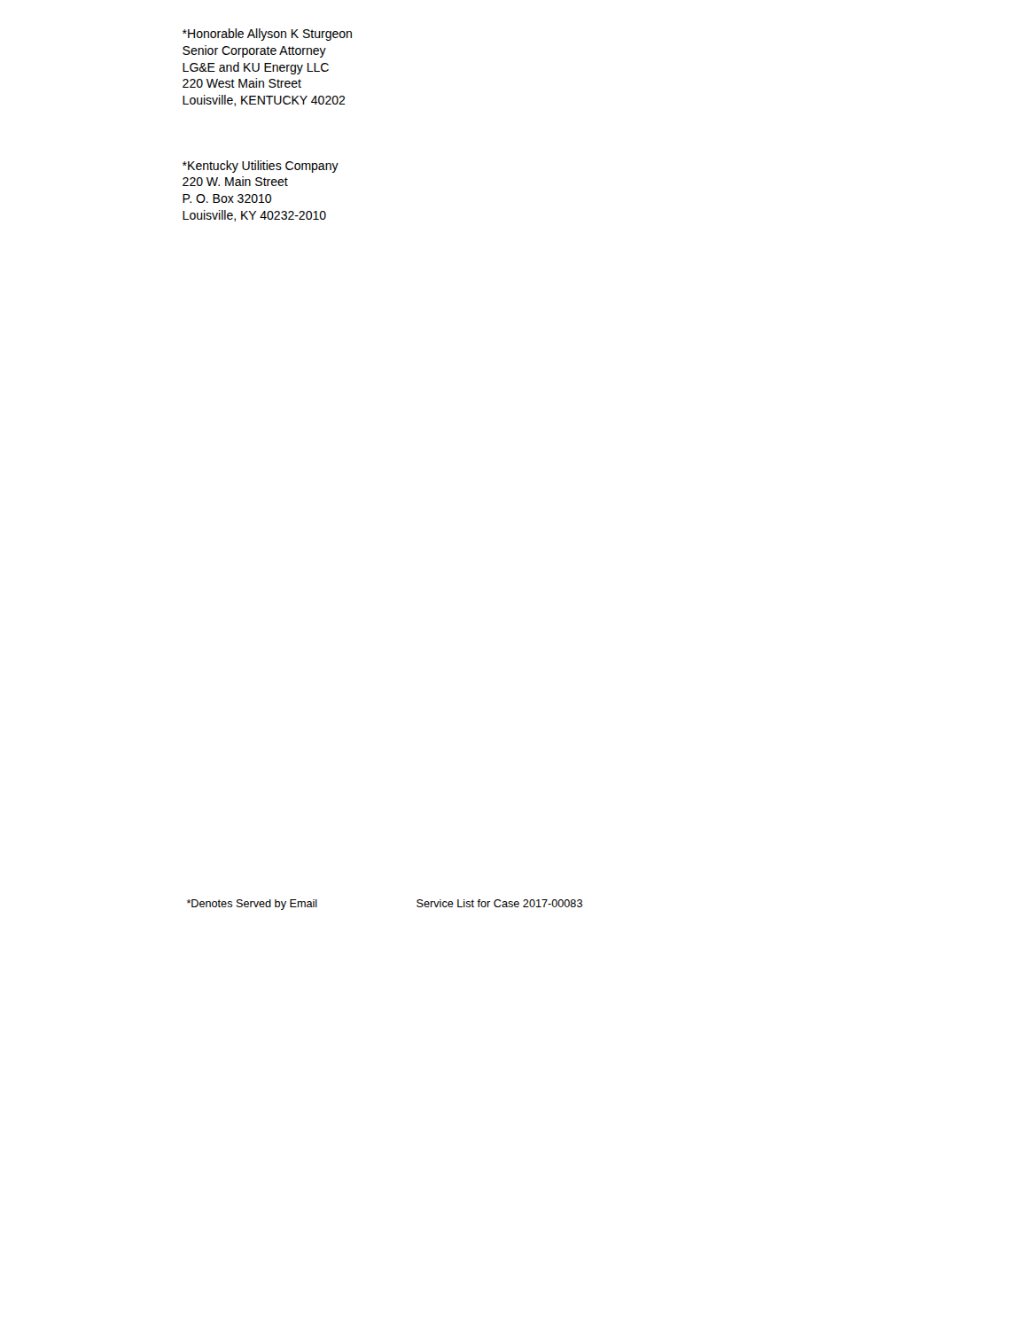*Honorable Allyson K Sturgeon Senior Corporate Attorney LG&E and KU Energy LLC 220 West Main Street Louisville, KENTUCKY 40202
*Kentucky Utilities Company 220 W. Main Street P. O. Box 32010 Louisville, KY 40232-2010
*Denotes Served by Email Service List for Case 2017-00083